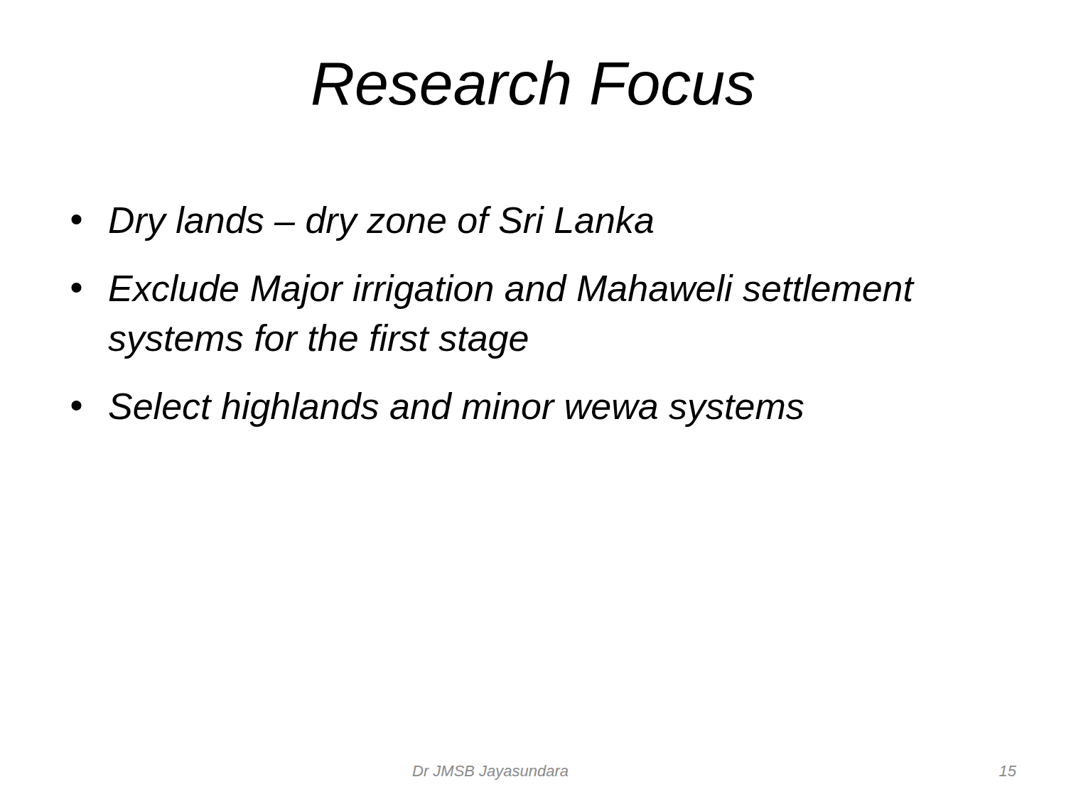Research Focus
Dry lands – dry zone of Sri Lanka
Exclude Major irrigation and Mahaweli settlement systems for the first stage
Select highlands and minor wewa systems
Dr JMSB Jayasundara 15